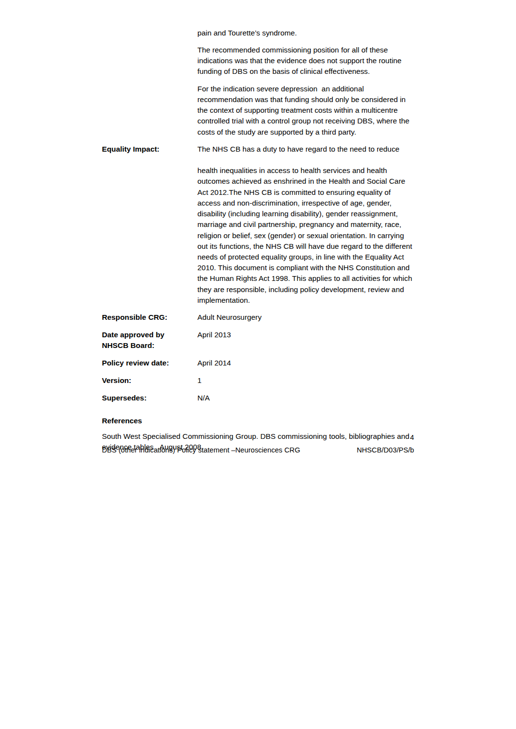pain and Tourette’s syndrome.
The recommended commissioning position for all of these indications was that the evidence does not support the routine funding of DBS on the basis of clinical effectiveness.
For the indication severe depression an additional recommendation was that funding should only be considered in the context of supporting treatment costs within a multicentre controlled trial with a control group not receiving DBS, where the costs of the study are supported by a third party.
Equality Impact:
The NHS CB has a duty to have regard to the need to reduce
health inequalities in access to health services and health outcomes achieved as enshrined in the Health and Social Care Act 2012.The NHS CB is committed to ensuring equality of access and non-discrimination, irrespective of age, gender, disability (including learning disability), gender reassignment, marriage and civil partnership, pregnancy and maternity, race, religion or belief, sex (gender) or sexual orientation. In carrying out its functions, the NHS CB will have due regard to the different needs of protected equality groups, in line with the Equality Act 2010. This document is compliant with the NHS Constitution and the Human Rights Act 1998. This applies to all activities for which they are responsible, including policy development, review and implementation.
Responsible CRG:
Adult Neurosurgery
Date approved by NHSCB Board:
April 2013
Policy review date:
April 2014
Version:
1
Supersedes:
N/A
References
South West Specialised Commissioning Group. DBS commissioning tools, bibliographies and evidence tables. August 2008.
4
DBS (other indications) Policy statement –Neurosciences CRG NHSCB/D03/PS/b